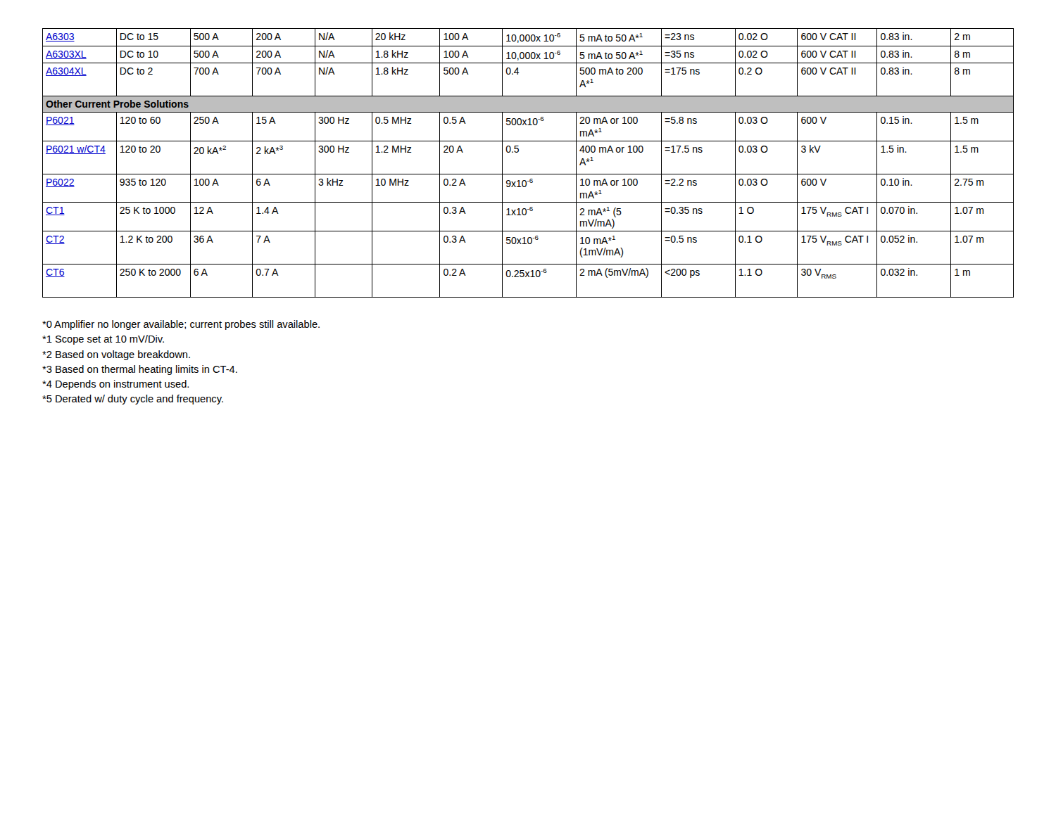| A6303 | DC to 15 | 500 A | 200 A | N/A | 20 kHz | 100 A | 10,000x 10 -6 | 5 mA to 50 A* 1 | =23 ns | 0.02 O | 600 V CAT II | 0.83 in. | 2 m |
| A6303XL | DC to 10 | 500 A | 200 A | N/A | 1.8 kHz | 100 A | 10,000x 10 -6 | 5 mA to 50 A* 1 | =35 ns | 0.02 O | 600 V CAT II | 0.83 in. | 8 m |
| A6304XL | DC to 2 | 700 A | 700 A | N/A | 1.8 kHz | 500 A | 0.4 | 500 mA to 200 A* 1 | =175 ns | 0.2 O | 600 V CAT II | 0.83 in. | 8 m |
| Other Current Probe Solutions |
| P6021 | 120 to 60 | 250 A | 15 A | 300 Hz | 0.5 MHz | 0.5 A | 500x10 -6 | 20 mA or 100 mA* 1 | =5.8 ns | 0.03 O | 600 V | 0.15 in. | 1.5 m |
| P6021 w/CT4 | 120 to 20 | 20 kA* 2 | 2 kA* 3 | 300 Hz | 1.2 MHz | 20 A | 0.5 | 400 mA or 100 A* 1 | =17.5 ns | 0.03 O | 3 kV | 1.5 in. | 1.5 m |
| P6022 | 935 to 120 | 100 A | 6 A | 3 kHz | 10 MHz | 0.2 A | 9x10 -6 | 10 mA or 100 mA* 1 | =2.2 ns | 0.03 O | 600 V | 0.10 in. | 2.75 m |
| CT1 | 25 K to 1000 | 12 A | 1.4 A | | | 0.3 A | 1x10 -6 | 2 mA* 1 (5 mV/mA) | =0.35 ns | 1 O | 175 V RMS CAT I | 0.070 in. | 1.07 m |
| CT2 | 1.2 K to 200 | 36 A | 7 A | | | 0.3 A | 50x10 -6 | 10 mA* 1 (1mV/mA) | =0.5 ns | 0.1 O | 175 V RMS CAT I | 0.052 in. | 1.07 m |
| CT6 | 250 K to 2000 | 6 A | 0.7 A | | | 0.2 A | 0.25x10 -6 | 2 mA (5mV/mA) | <200 ps | 1.1 O | 30 V RMS | 0.032 in. | 1 m |
*0 Amplifier no longer available; current probes still available.
*1 Scope set at 10 mV/Div.
*2 Based on voltage breakdown.
*3 Based on thermal heating limits in CT-4.
*4 Depends on instrument used.
*5 Derated w/ duty cycle and frequency.